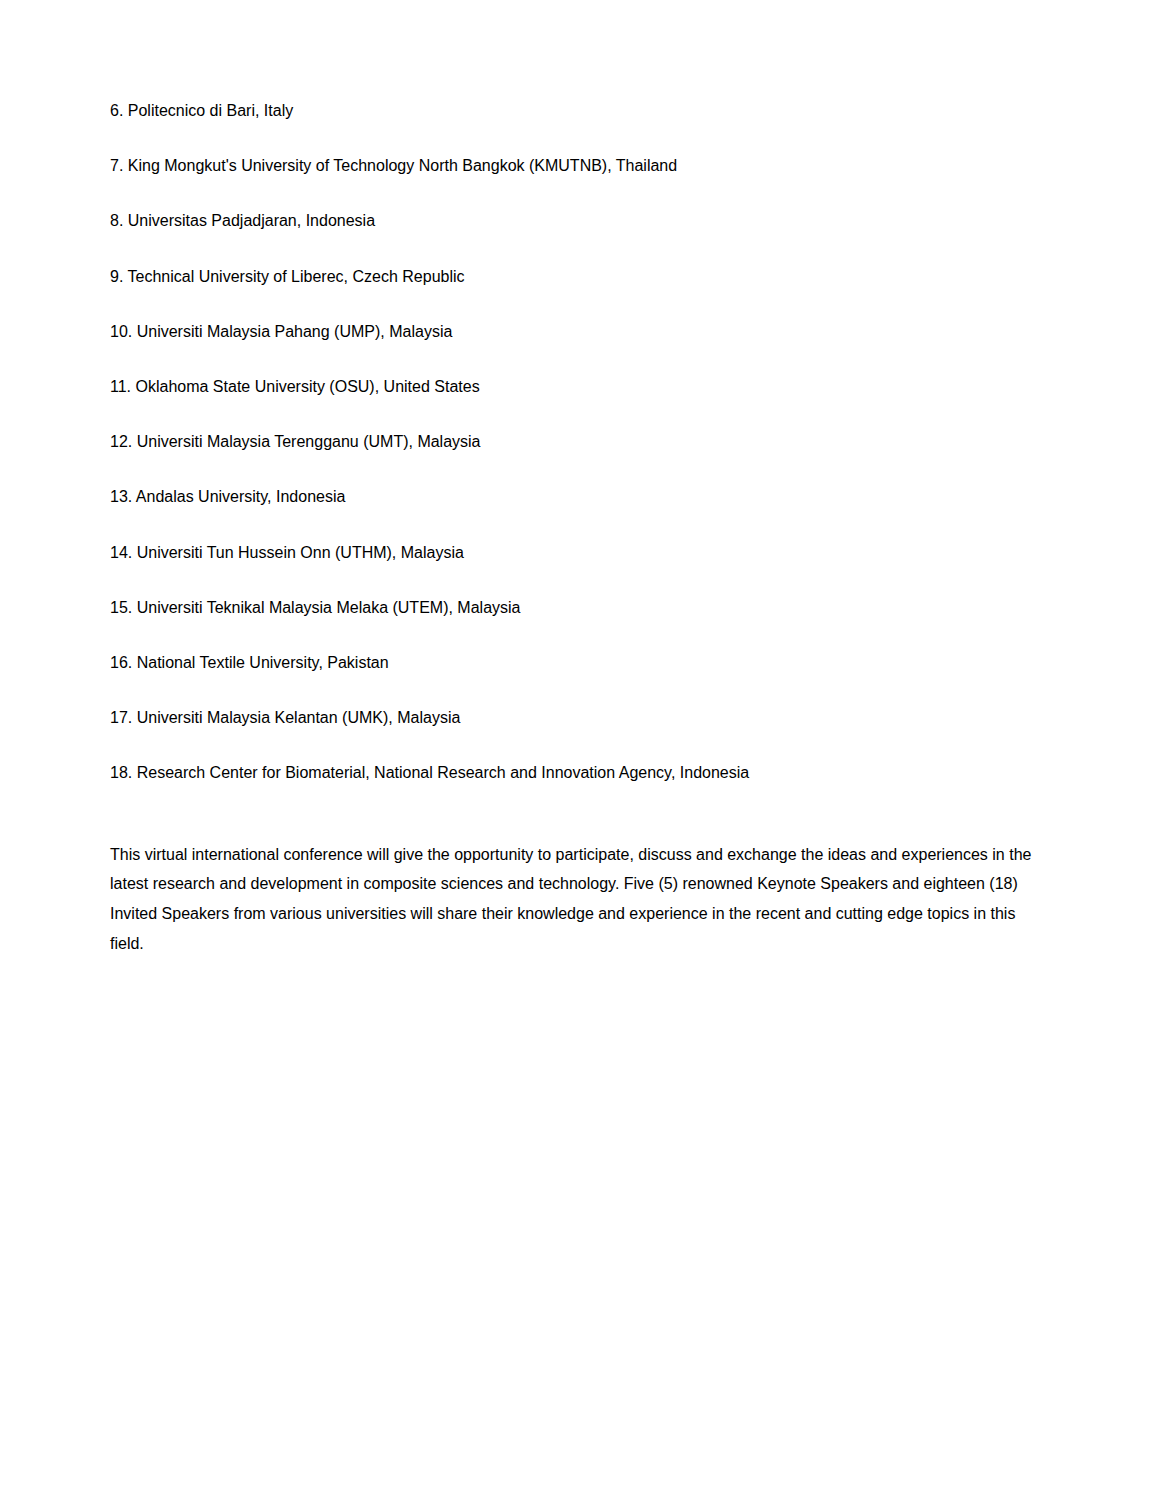6. Politecnico di Bari, Italy
7. King Mongkut's University of Technology North Bangkok (KMUTNB), Thailand
8. Universitas Padjadjaran, Indonesia
9. Technical University of Liberec, Czech Republic
10. Universiti Malaysia Pahang (UMP), Malaysia
11. Oklahoma State University (OSU), United States
12. Universiti Malaysia Terengganu (UMT), Malaysia
13. Andalas University, Indonesia
14. Universiti Tun Hussein Onn (UTHM), Malaysia
15. Universiti Teknikal Malaysia Melaka (UTEM), Malaysia
16. National Textile University, Pakistan
17. Universiti Malaysia Kelantan (UMK), Malaysia
18. Research Center for Biomaterial, National Research and Innovation Agency, Indonesia
This virtual international conference will give the opportunity to participate, discuss and exchange the ideas and experiences in the latest research and development in composite sciences and technology. Five (5) renowned Keynote Speakers and eighteen (18) Invited Speakers from various universities will share their knowledge and experience in the recent and cutting edge topics in this field.